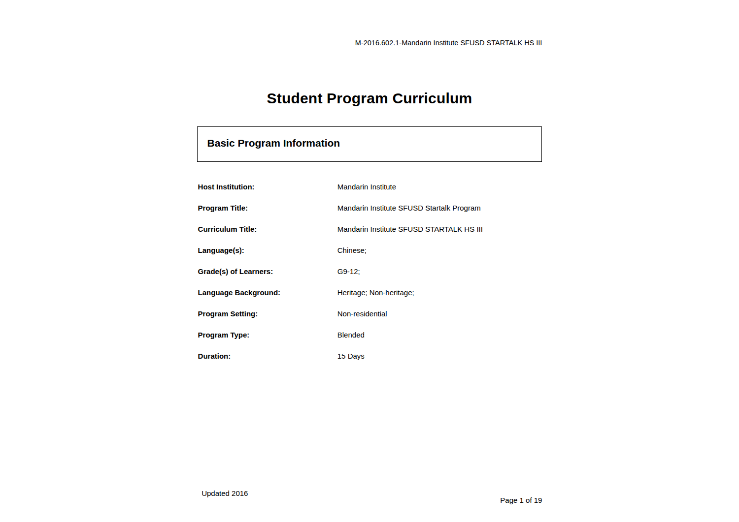M-2016.602.1-Mandarin Institute SFUSD STARTALK HS III
Student Program Curriculum
Basic Program Information
| Host Institution: | Mandarin Institute |
| Program Title: | Mandarin Institute SFUSD Startalk Program |
| Curriculum Title: | Mandarin Institute SFUSD STARTALK HS III |
| Language(s): | Chinese; |
| Grade(s) of Learners: | G9-12; |
| Language Background: | Heritage; Non-heritage; |
| Program Setting: | Non-residential |
| Program Type: | Blended |
| Duration: | 15 Days |
Updated 2016 Page 1 of 19